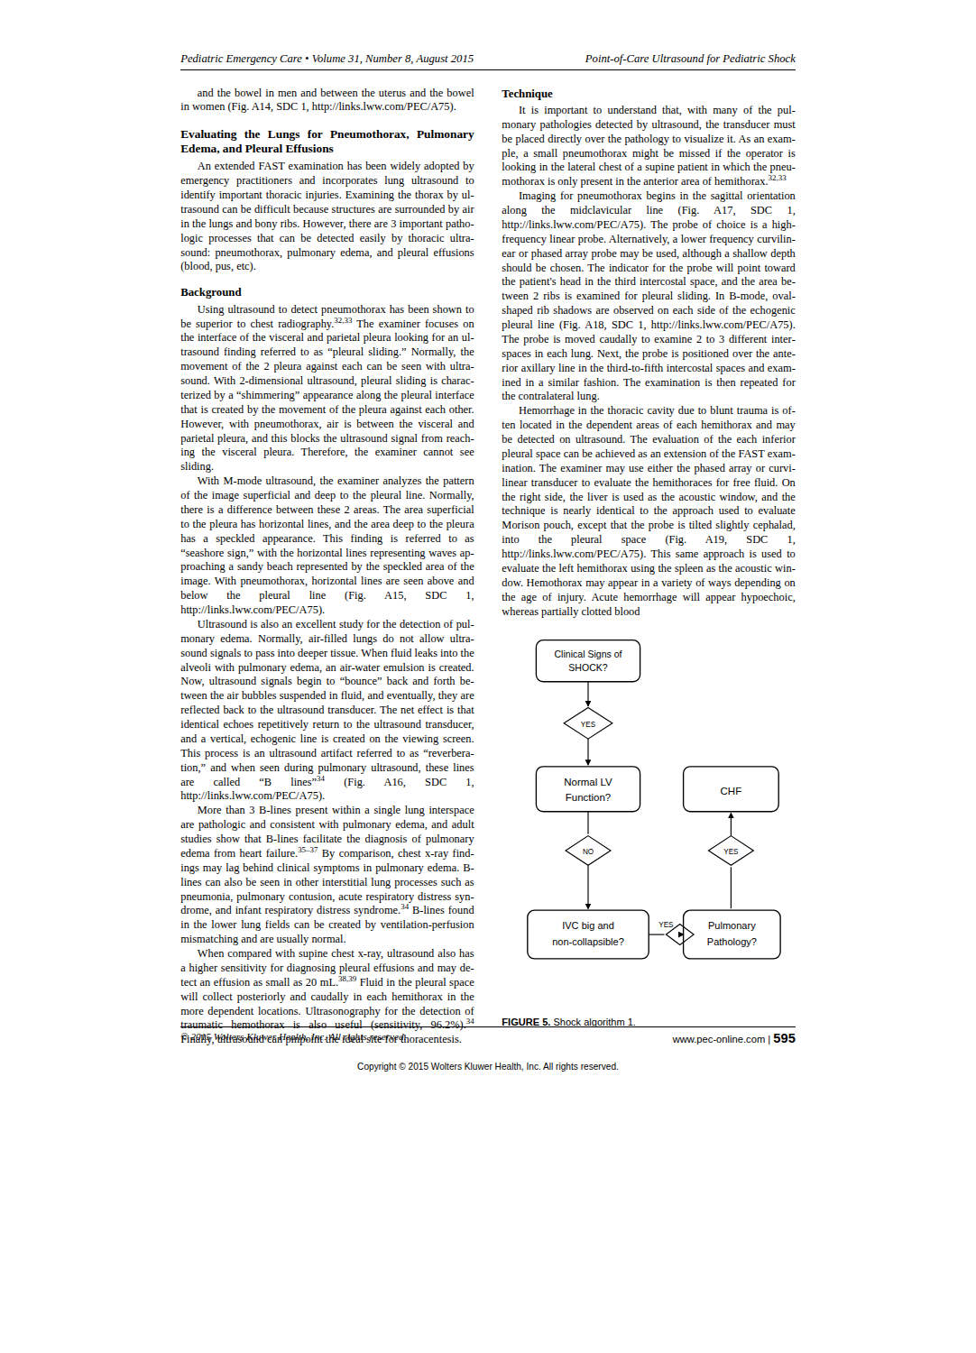Pediatric Emergency Care • Volume 31, Number 8, August 2015 Point-of-Care Ultrasound for Pediatric Shock
and the bowel in men and between the uterus and the bowel in women (Fig. A14, SDC 1, http://links.lww.com/PEC/A75).
Evaluating the Lungs for Pneumothorax, Pulmonary Edema, and Pleural Effusions
An extended FAST examination has been widely adopted by emergency practitioners and incorporates lung ultrasound to identify important thoracic injuries. Examining the thorax by ultrasound can be difficult because structures are surrounded by air in the lungs and bony ribs. However, there are 3 important pathologic processes that can be detected easily by thoracic ultrasound: pneumothorax, pulmonary edema, and pleural effusions (blood, pus, etc).
Background
Using ultrasound to detect pneumothorax has been shown to be superior to chest radiography.32,33 The examiner focuses on the interface of the visceral and parietal pleura looking for an ultrasound finding referred to as “pleural sliding.” Normally, the movement of the 2 pleura against each can be seen with ultrasound. With 2-dimensional ultrasound, pleural sliding is characterized by a “shimmering” appearance along the pleural interface that is created by the movement of the pleura against each other. However, with pneumothorax, air is between the visceral and parietal pleura, and this blocks the ultrasound signal from reaching the visceral pleura. Therefore, the examiner cannot see sliding.
With M-mode ultrasound, the examiner analyzes the pattern of the image superficial and deep to the pleural line. Normally, there is a difference between these 2 areas. The area superficial to the pleura has horizontal lines, and the area deep to the pleura has a speckled appearance. This finding is referred to as “seashore sign,” with the horizontal lines representing waves approaching a sandy beach represented by the speckled area of the image. With pneumothorax, horizontal lines are seen above and below the pleural line (Fig. A15, SDC 1, http://links.lww.com/PEC/A75).
Ultrasound is also an excellent study for the detection of pulmonary edema. Normally, air-filled lungs do not allow ultrasound signals to pass into deeper tissue. When fluid leaks into the alveoli with pulmonary edema, an air-water emulsion is created. Now, ultrasound signals begin to “bounce” back and forth between the air bubbles suspended in fluid, and eventually, they are reflected back to the ultrasound transducer. The net effect is that identical echoes repetitively return to the ultrasound transducer, and a vertical, echogenic line is created on the viewing screen. This process is an ultrasound artifact referred to as “reverberation,” and when seen during pulmonary ultrasound, these lines are called “B lines”34 (Fig. A16, SDC 1, http://links.lww.com/PEC/A75).
More than 3 B-lines present within a single lung interspace are pathologic and consistent with pulmonary edema, and adult studies show that B-lines facilitate the diagnosis of pulmonary edema from heart failure.35–37 By comparison, chest x-ray findings may lag behind clinical symptoms in pulmonary edema. B-lines can also be seen in other interstitial lung processes such as pneumonia, pulmonary contusion, acute respiratory distress syndrome, and infant respiratory distress syndrome.34 B-lines found in the lower lung fields can be created by ventilation-perfusion mismatching and are usually normal.
When compared with supine chest x-ray, ultrasound also has a higher sensitivity for diagnosing pleural effusions and may detect an effusion as small as 20 mL.38,39 Fluid in the pleural space will collect posteriorly and caudally in each hemithorax in the more dependent locations. Ultrasonography for the detection of traumatic hemothorax is also useful (sensitivity, 96.2%).34 Finally, ultrasound can pinpoint the ideal site for thoracentesis.
Technique
It is important to understand that, with many of the pulmonary pathologies detected by ultrasound, the transducer must be placed directly over the pathology to visualize it. As an example, a small pneumothorax might be missed if the operator is looking in the lateral chest of a supine patient in which the pneumothorax is only present in the anterior area of hemithorax.32,33
Imaging for pneumothorax begins in the sagittal orientation along the midclavicular line (Fig. A17, SDC 1, http://links.lww.com/PEC/A75). The probe of choice is a high-frequency linear probe. Alternatively, a lower frequency curvilinear or phased array probe may be used, although a shallow depth should be chosen. The indicator for the probe will point toward the patient's head in the third intercostal space, and the area between 2 ribs is examined for pleural sliding. In B-mode, oval-shaped rib shadows are observed on each side of the echogenic pleural line (Fig. A18, SDC 1, http://links.lww.com/PEC/A75). The probe is moved caudally to examine 2 to 3 different interspaces in each lung. Next, the probe is positioned over the anterior axillary line in the third-to-fifth intercostal spaces and examined in a similar fashion. The examination is then repeated for the contralateral lung.
Hemorrhage in the thoracic cavity due to blunt trauma is often located in the dependent areas of each hemithorax and may be detected on ultrasound. The evaluation of the each inferior pleural space can be achieved as an extension of the FAST examination. The examiner may use either the phased array or curvilinear transducer to evaluate the hemithoraces for free fluid. On the right side, the liver is used as the acoustic window, and the technique is nearly identical to the approach used to evaluate Morison pouch, except that the probe is tilted slightly cephalad, into the pleural space (Fig. A19, SDC 1, http://links.lww.com/PEC/A75). This same approach is used to evaluate the left hemithorax using the spleen as the acoustic window. Hemothorax may appear in a variety of ways depending on the age of injury. Acute hemorrhage will appear hypoechoic, whereas partially clotted blood
Clinical Signs of SHOCK? YES Normal LV Function? CHF NO YES IVC big and non-collapsible? Pulmonary Pathology? YES
FIGURE 5. Shock algorithm 1.
© 2015 Wolters Kluwer Health, Inc. All rights reserved. www.pec-online.com | 595
Copyright © 2015 Wolters Kluwer Health, Inc. All rights reserved.